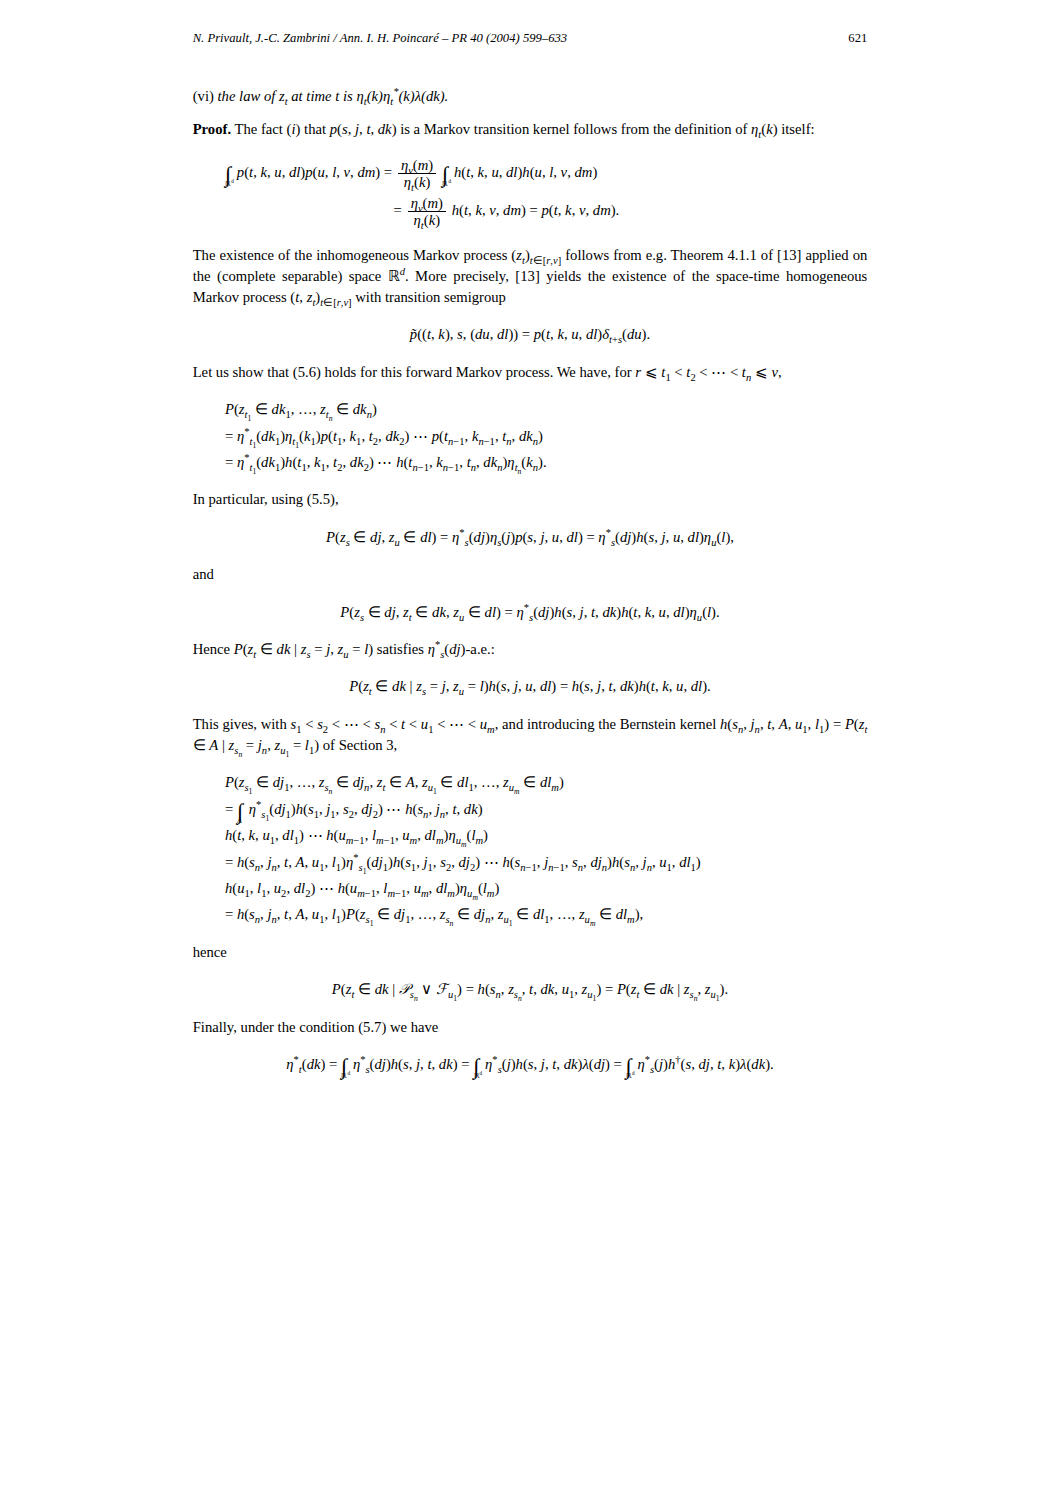N. Privault, J.-C. Zambrini / Ann. I. H. Poincaré – PR 40 (2004) 599–633 621
(vi) the law of zt at time t is ηt(k)ηt*(k)λ(dk).
Proof. The fact (i) that p(s, j, t, dk) is a Markov transition kernel follows from the definition of ηt(k) itself:
∫ℝd p(t, k, u, dl)p(u, l, v, dm) = ηv(m) ηt(k) ∫ℝd h(t, k, u, dl)h(u, l, v, dm)
= ηv(m) ηt(k) h(t, k, v, dm) = p(t, k, v, dm).
The existence of the inhomogeneous Markov process (zt)t∈[r,v] follows from e.g. Theorem 4.1.1 of [13] applied on the (complete separable) space ℝd. More precisely, [13] yields the existence of the space-time homogeneous Markov process (t, zt)t∈[r,v] with transition semigroup
p̃((t, k), s, (du, dl)) = p(t, k, u, dl)δt+s(du).
Let us show that (5.6) holds for this forward Markov process. We have, for r ⩽ t1 < t2 < ⋯ < tn ⩽ v,
P(zt1 ∈ dk1, …, ztn ∈ dkn)
= η*t1(dk1)ηt1(k1)p(t1, k1, t2, dk2) ⋯ p(tn−1, kn−1, tn, dkn)
= η*t1(dk1)h(t1, k1, t2, dk2) ⋯ h(tn−1, kn−1, tn, dkn)ηtn(kn).
In particular, using (5.5),
P(zs ∈ dj, zu ∈ dl) = η*s(dj)ηs(j)p(s, j, u, dl) = η*s(dj)h(s, j, u, dl)ηu(l),
and
P(zs ∈ dj, zt ∈ dk, zu ∈ dl) = η*s(dj)h(s, j, t, dk)h(t, k, u, dl)ηu(l).
Hence P(zt ∈ dk | zs = j, zu = l) satisfies η*s(dj)-a.e.:
P(zt ∈ dk | zs = j, zu = l)h(s, j, u, dl) = h(s, j, t, dk)h(t, k, u, dl).
This gives, with s1 < s2 < ⋯ < sn < t < u1 < ⋯ < um, and introducing the Bernstein kernel h(sn, jn, t, A, u1, l1) = P(zt ∈ A | zsn = jn, zu1 = l1) of Section 3,
P(zs1 ∈ dj1, …, zsn ∈ djn, zt ∈ A, zu1 ∈ dl1, …, zum ∈ dlm)
= ∫A η*s1(dj1)h(s1, j1, s2, dj2) ⋯ h(sn, jn, t, dk)
h(t, k, u1, dl1) ⋯ h(um−1, lm−1, um, dlm)ηum(lm)
= h(sn, jn, t, A, u1, l1)η*s1(dj1)h(s1, j1, s2, dj2) ⋯ h(sn−1, jn−1, sn, djn)h(sn, jn, u1, dl1)
h(u1, l1, u2, dl2) ⋯ h(um−1, lm−1, um, dlm)ηum(lm)
= h(sn, jn, t, A, u1, l1)P(zs1 ∈ dj1, …, zsn ∈ djn, zu1 ∈ dl1, …, zum ∈ dlm),
hence
P(zt ∈ dk | 𝒫sn ∨ ℱu1) = h(sn, zsn, t, dk, u1, zu1) = P(zt ∈ dk | zsn, zu1).
Finally, under the condition (5.7) we have
η*t(dk) = ∫ℝd η*s(dj)h(s, j, t, dk) = ∫ℝd η*s(j)h(s, j, t, dk)λ(dj) = ∫ℝd η*s(j)h†(s, dj, t, k)λ(dk).